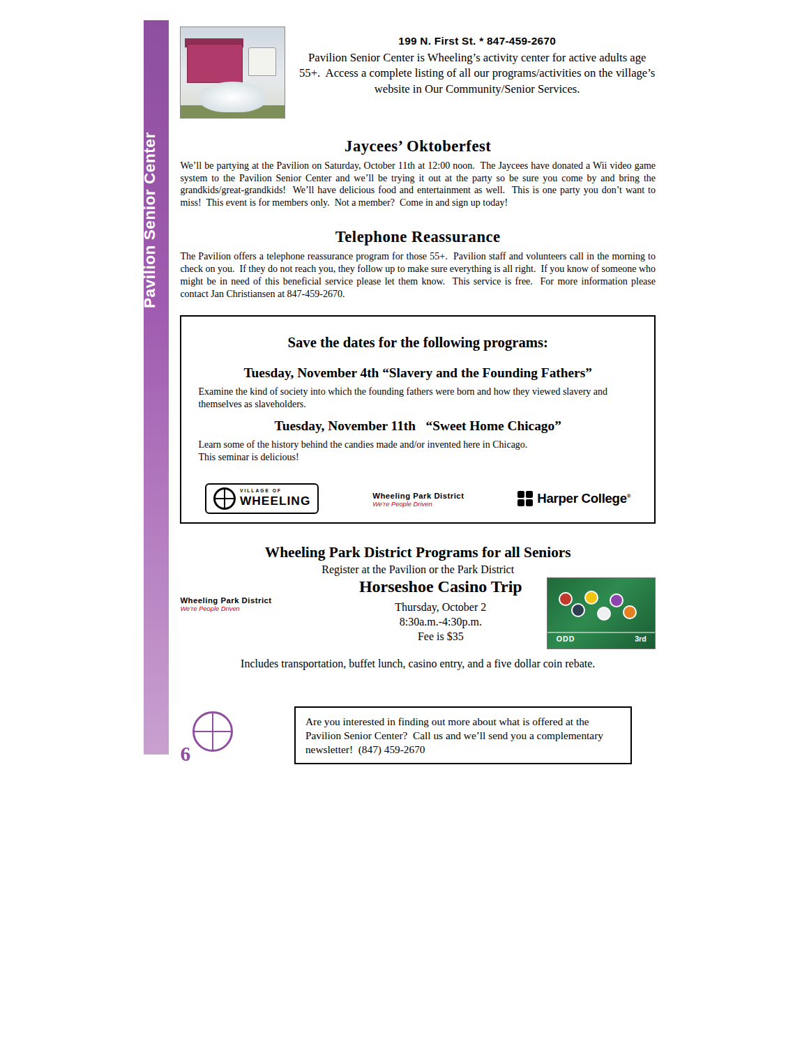Pavilion Senior Center
199 N. First St. * 847-459-2670
Pavilion Senior Center is Wheeling’s activity center for active adults age 55+. Access a complete listing of all our programs/activities on the village’s website in Our Community/Senior Services.
Jaycees’ Oktoberfest
We’ll be partying at the Pavilion on Saturday, October 11th at 12:00 noon. The Jaycees have donated a Wii video game system to the Pavilion Senior Center and we’ll be trying it out at the party so be sure you come by and bring the grandkids/great-grandkids! We’ll have delicious food and entertainment as well. This is one party you don’t want to miss! This event is for members only. Not a member? Come in and sign up today!
Telephone Reassurance
The Pavilion offers a telephone reassurance program for those 55+. Pavilion staff and volunteers call in the morning to check on you. If they do not reach you, they follow up to make sure everything is all right. If you know of someone who might be in need of this beneficial service please let them know. This service is free. For more information please contact Jan Christiansen at 847-459-2670.
Save the dates for the following programs:
Tuesday, November 4th “Slavery and the Founding Fathers”
Examine the kind of society into which the founding fathers were born and how they viewed slavery and themselves as slaveholders.
Tuesday, November 11th “Sweet Home Chicago”
Learn some of the history behind the candies made and/or invented here in Chicago.
This seminar is delicious!
VILLAGE OFWHEELING
Wheeling Park District
We’re People Driven
Harper College®
Wheeling Park District Programs for all Seniors
Register at the Pavilion or the Park District
Wheeling Park District
We’re People Driven
Horseshoe Casino Trip
Thursday, October 2
8:30a.m.-4:30p.m.
Fee is $35
ODD
3rd
Includes transportation, buffet lunch, casino entry, and a five dollar coin rebate.
6
Are you interested in finding out more about what is offered at the Pavilion Senior Center? Call us and we’ll send you a complementary newsletter! (847) 459-2670